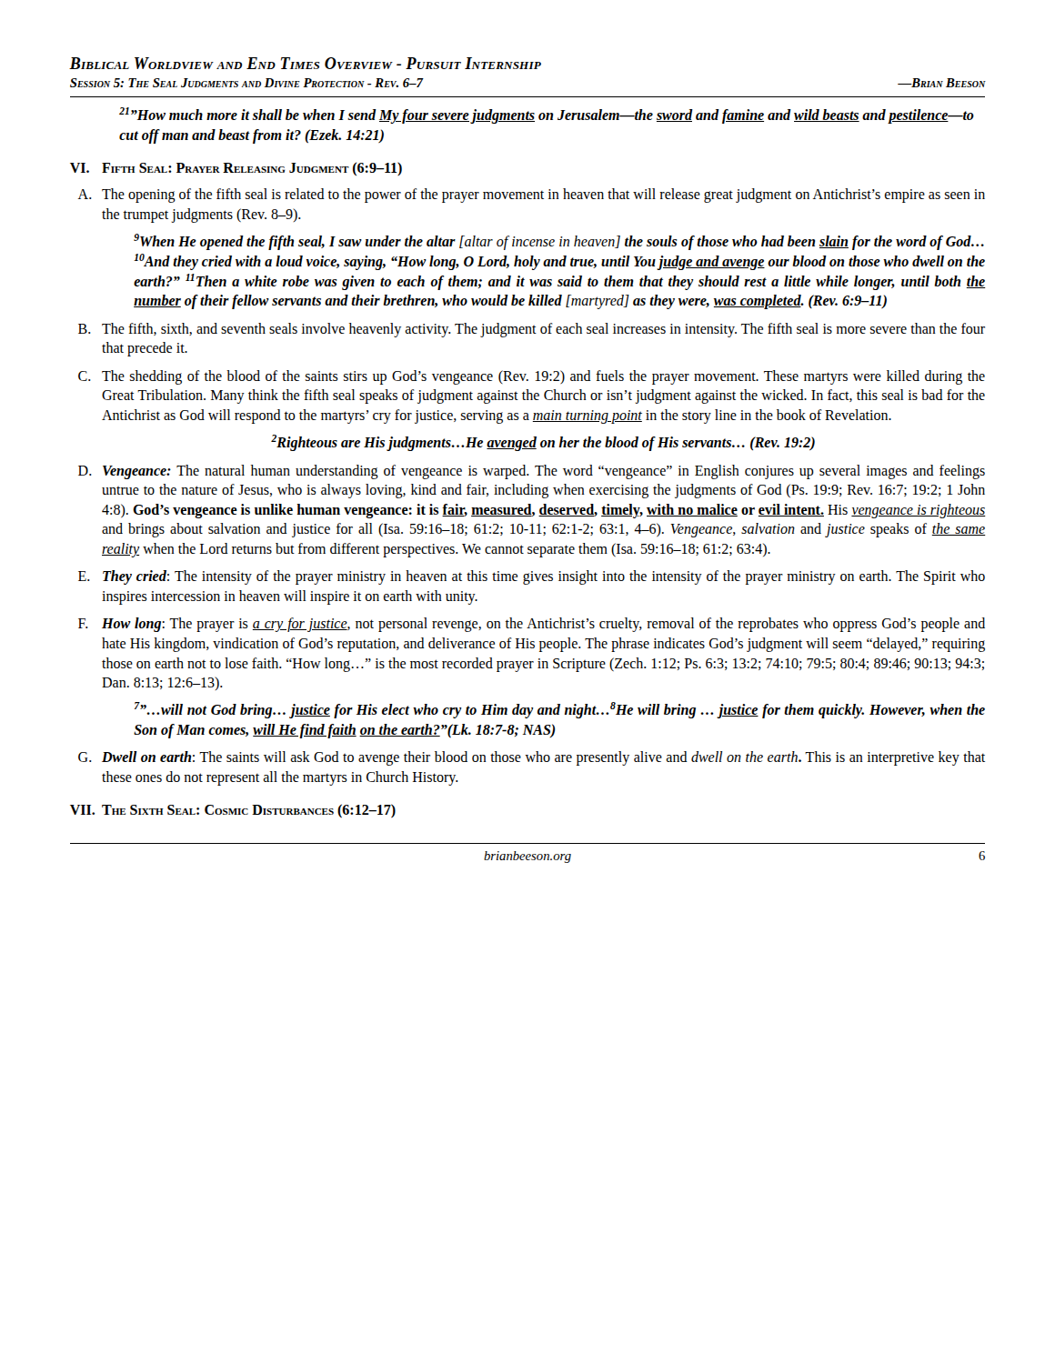Biblical Worldview and End Times Overview - Pursuit Internship
Session 5: The Seal Judgments and Divine Protection - Rev. 6–7 —Brian Beeson
21”How much more it shall be when I send My four severe judgments on Jerusalem—the sword and famine and wild beasts and pestilence—to cut off man and beast from it? (Ezek. 14:21)
VI. Fifth Seal: Prayer Releasing Judgment (6:9–11)
A. The opening of the fifth seal is related to the power of the prayer movement in heaven that will release great judgment on Antichrist’s empire as seen in the trumpet judgments (Rev. 8–9).
9When He opened the fifth seal, I saw under the altar [altar of incense in heaven] the souls of those who had been slain for the word of God…10And they cried with a loud voice, saying, “How long, O Lord, holy and true, until You judge and avenge our blood on those who dwell on the earth?” 11Then a white robe was given to each of them; and it was said to them that they should rest a little while longer, until both the number of their fellow servants and their brethren, who would be killed [martyred] as they were, was completed. (Rev. 6:9–11)
B. The fifth, sixth, and seventh seals involve heavenly activity. The judgment of each seal increases in intensity. The fifth seal is more severe than the four that precede it.
C. The shedding of the blood of the saints stirs up God’s vengeance (Rev. 19:2) and fuels the prayer movement. These martyrs were killed during the Great Tribulation. Many think the fifth seal speaks of judgment against the Church or isn’t judgment against the wicked. In fact, this seal is bad for the Antichrist as God will respond to the martyrs’ cry for justice, serving as a main turning point in the story line in the book of Revelation.
2Righteous are His judgments…He avenged on her the blood of His servants… (Rev. 19:2)
D. Vengeance: The natural human understanding of vengeance is warped. The word “vengeance” in English conjures up several images and feelings untrue to the nature of Jesus, who is always loving, kind and fair, including when exercising the judgments of God (Ps. 19:9; Rev. 16:7; 19:2; 1 John 4:8). God’s vengeance is unlike human vengeance: it is fair, measured, deserved, timely, with no malice or evil intent. His vengeance is righteous and brings about salvation and justice for all (Isa. 59:16–18; 61:2; 10-11; 62:1-2; 63:1, 4–6). Vengeance, salvation and justice speaks of the same reality when the Lord returns but from different perspectives. We cannot separate them (Isa. 59:16–18; 61:2; 63:4).
E. They cried: The intensity of the prayer ministry in heaven at this time gives insight into the intensity of the prayer ministry on earth. The Spirit who inspires intercession in heaven will inspire it on earth with unity.
F. How long: The prayer is a cry for justice, not personal revenge, on the Antichrist’s cruelty, removal of the reprobates who oppress God’s people and hate His kingdom, vindication of God’s reputation, and deliverance of His people. The phrase indicates God’s judgment will seem “delayed,” requiring those on earth not to lose faith. “How long…” is the most recorded prayer in Scripture (Zech. 1:12; Ps. 6:3; 13:2; 74:10; 79:5; 80:4; 89:46; 90:13; 94:3; Dan. 8:13; 12:6–13).
7”…will not God bring… justice for His elect who cry to Him day and night…8He will bring … justice for them quickly. However, when the Son of Man comes, will He find faith on the earth?”(Lk. 18:7-8; NAS)
G. Dwell on earth: The saints will ask God to avenge their blood on those who are presently alive and dwell on the earth. This is an interpretive key that these ones do not represent all the martyrs in Church History.
VII. The Sixth Seal: Cosmic Disturbances (6:12–17)
brianbeeson.org 6